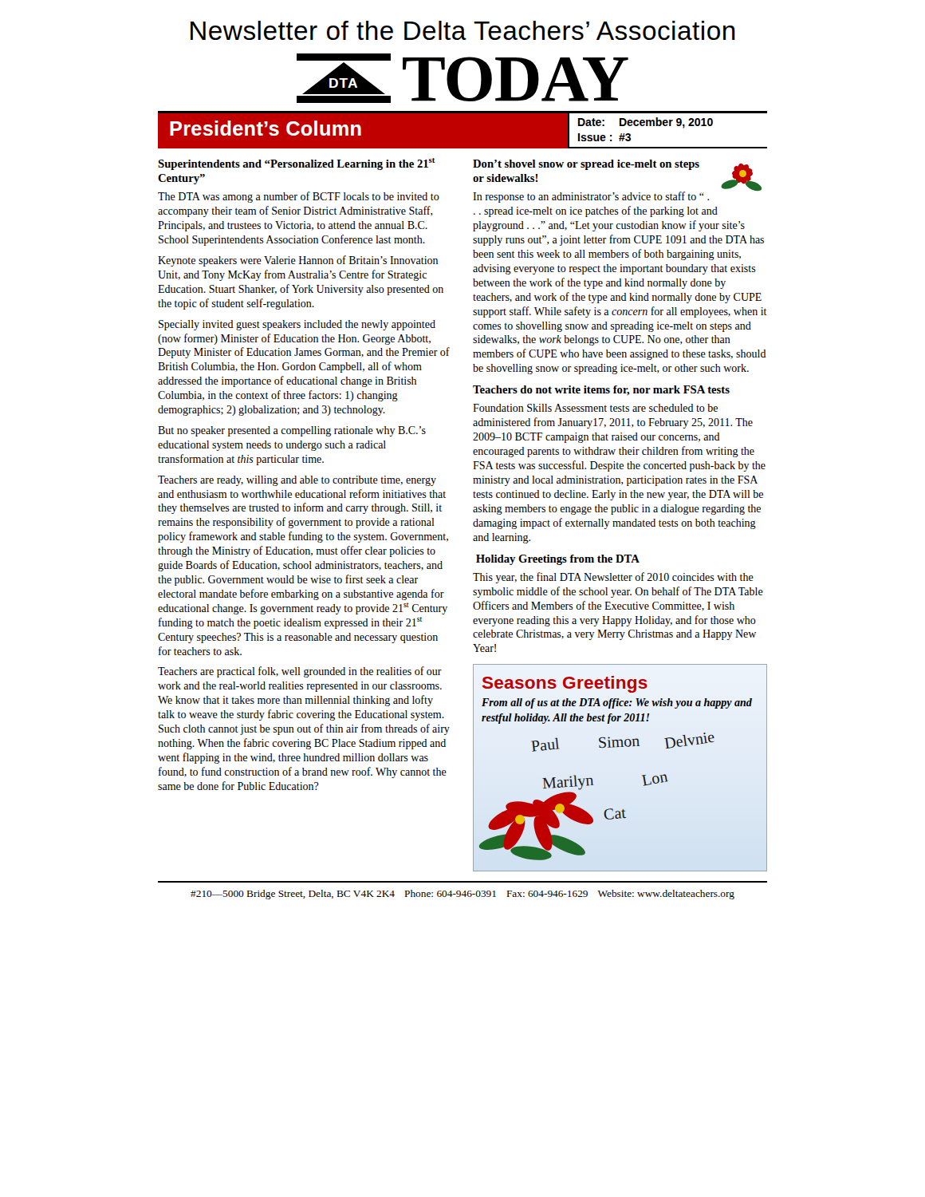Newsletter of the Delta Teachers’ Association
DTA
TODAY
President’s Column
Date: December 9, 2010
Issue : #3
Superintendents and “Personalized Learning in the 21st Century”
The DTA was among a number of BCTF locals to be invited to accompany their team of Senior District Administrative Staff, Principals, and trustees to Victoria, to attend the annual B.C. School Superintendents Association Conference last month.
Keynote speakers were Valerie Hannon of Britain’s Innovation Unit, and Tony McKay from Australia’s Centre for Strategic Education. Stuart Shanker, of York University also presented on the topic of student self-regulation.
Specially invited guest speakers included the newly appointed (now former) Minister of Education the Hon. George Abbott, Deputy Minister of Education James Gorman, and the Premier of British Columbia, the Hon. Gordon Campbell, all of whom addressed the importance of educational change in British Columbia, in the context of three factors: 1) changing demographics; 2) globalization; and 3) technology.
But no speaker presented a compelling rationale why B.C.’s educational system needs to undergo such a radical transformation at this particular time.
Teachers are ready, willing and able to contribute time, energy and enthusiasm to worthwhile educational reform initiatives that they themselves are trusted to inform and carry through. Still, it remains the responsibility of government to provide a rational policy framework and stable funding to the system. Government, through the Ministry of Education, must offer clear policies to guide Boards of Education, school administrators, teachers, and the public. Government would be wise to first seek a clear electoral mandate before embarking on a substantive agenda for educational change. Is government ready to provide 21st Century funding to match the poetic idealism expressed in their 21st Century speeches? This is a reasonable and necessary question for teachers to ask.
Teachers are practical folk, well grounded in the realities of our work and the real-world realities represented in our classrooms. We know that it takes more than millennial thinking and lofty talk to weave the sturdy fabric covering the Educational system. Such cloth cannot just be spun out of thin air from threads of airy nothing. When the fabric covering BC Place Stadium ripped and went flapping in the wind, three hundred million dollars was found, to fund construction of a brand new roof. Why cannot the same be done for Public Education?
Don’t shovel snow or spread ice-melt on steps or sidewalks!
In response to an administrator’s advice to staff to “ . . . spread ice-melt on ice patches of the parking lot and playground . . .” and, “Let your custodian know if your site’s supply runs out”, a joint letter from CUPE 1091 and the DTA has been sent this week to all members of both bargaining units, advising everyone to respect the important boundary that exists between the work of the type and kind normally done by teachers, and work of the type and kind normally done by CUPE support staff. While safety is a concern for all employees, when it comes to shovelling snow and spreading ice-melt on steps and sidewalks, the work belongs to CUPE. No one, other than members of CUPE who have been assigned to these tasks, should be shovelling snow or spreading ice-melt, or other such work.
Teachers do not write items for, nor mark FSA tests
Foundation Skills Assessment tests are scheduled to be administered from January17, 2011, to February 25, 2011. The 2009–10 BCTF campaign that raised our concerns, and encouraged parents to withdraw their children from writing the FSA tests was successful. Despite the concerted push-back by the ministry and local administration, participation rates in the FSA tests continued to decline. Early in the new year, the DTA will be asking members to engage the public in a dialogue regarding the damaging impact of externally mandated tests on both teaching and learning.
Holiday Greetings from the DTA
This year, the final DTA Newsletter of 2010 coincides with the symbolic middle of the school year. On behalf of The DTA Table Officers and Members of the Executive Committee, I wish everyone reading this a very Happy Holiday, and for those who celebrate Christmas, a very Merry Christmas and a Happy New Year!
Seasons Greetings
From all of us at the DTA office: We wish you a happy and restful holiday. All the best for 2011!
Paul
Simon
Delvnie
Marilyn
Lon
Cat
#210—5000 Bridge Street, Delta, BC V4K 2K4 Phone: 604-946-0391 Fax: 604-946-1629 Website: www.deltateachers.org